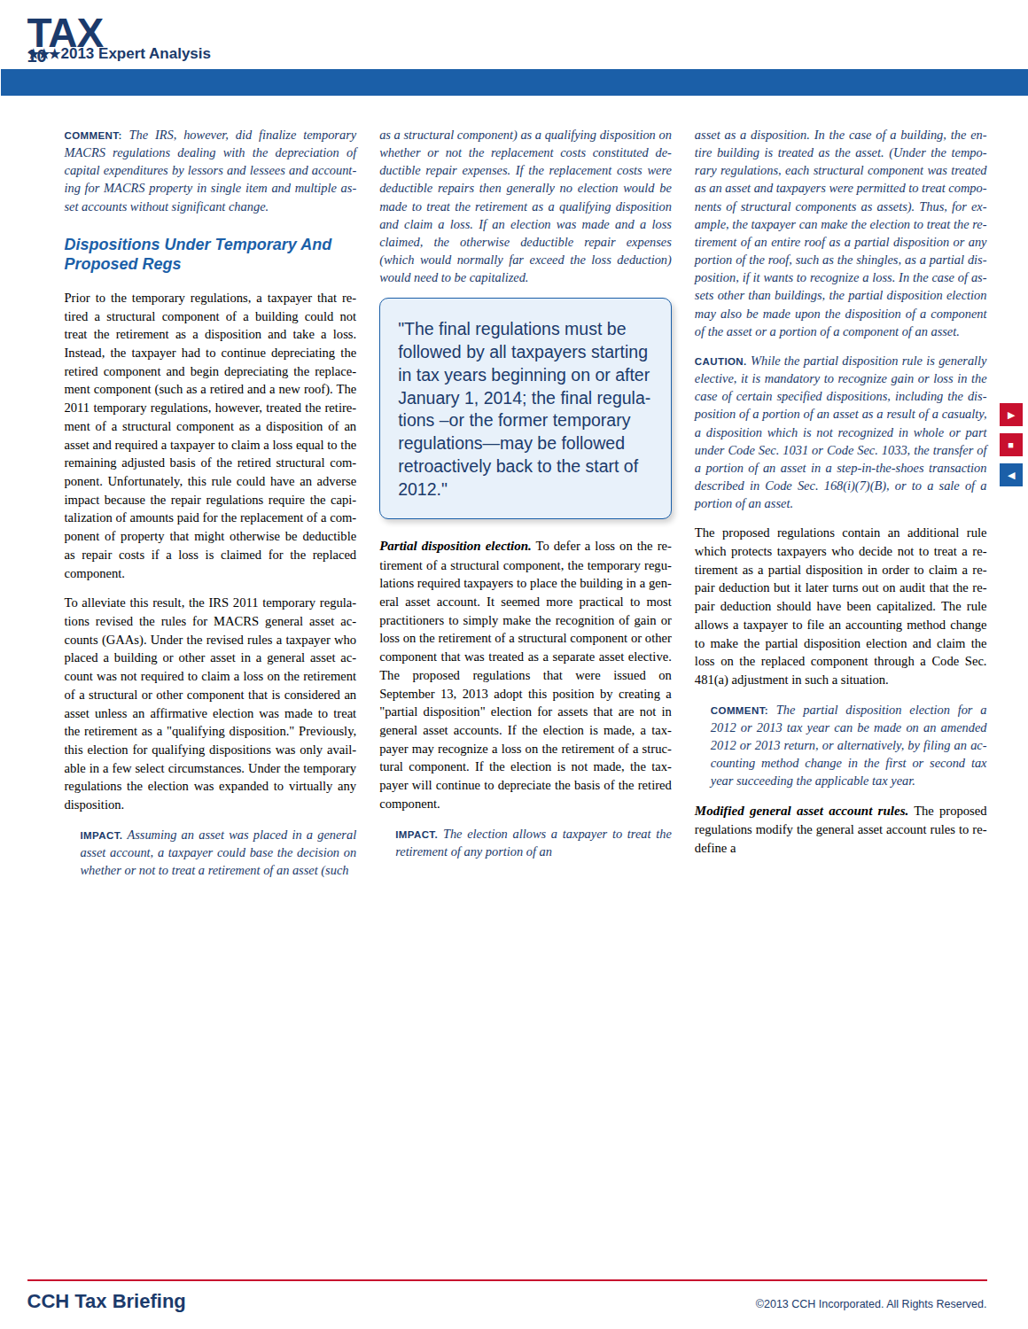TAX
★★★2013 Expert Analysis
10
▶
■
◀
Comment: The IRS, however, did finalize temporary MACRS regulations dealing with the depreciation of capital expenditures by lessors and lessees and accounting for MACRS property in single item and multiple asset accounts without significant change.
Dispositions Under Temporary And Proposed Regs
Prior to the temporary regulations, a taxpayer that retired a structural component of a building could not treat the retirement as a disposition and take a loss. Instead, the taxpayer had to continue depreciating the retired component and begin depreciating the replacement component (such as a retired and a new roof). The 2011 temporary regulations, however, treated the retirement of a structural component as a disposition of an asset and required a taxpayer to claim a loss equal to the remaining adjusted basis of the retired structural component. Unfortunately, this rule could have an adverse impact because the repair regulations require the capitalization of amounts paid for the replacement of a component of property that might otherwise be deductible as repair costs if a loss is claimed for the replaced component.
To alleviate this result, the IRS 2011 temporary regulations revised the rules for MACRS general asset accounts (GAAs). Under the revised rules a taxpayer who placed a building or other asset in a general asset account was not required to claim a loss on the retirement of a structural or other component that is considered an asset unless an affirmative election was made to treat the retirement as a "qualifying disposition." Previously, this election for qualifying dispositions was only available in a few select circumstances. Under the temporary regulations the election was expanded to virtually any disposition.
Impact. Assuming an asset was placed in a general asset account, a taxpayer could base the decision on whether or not to treat a retirement of an asset (such
as a structural component) as a qualifying disposition on whether or not the replacement costs constituted deductible repair expenses. If the replacement costs were deductible repairs then generally no election would be made to treat the retirement as a qualifying disposition and claim a loss. If an election was made and a loss claimed, the otherwise deductible repair expenses (which would normally far exceed the loss deduction) would need to be capitalized.
"The final regulations must be followed by all taxpayers starting in tax years beginning on or after January 1, 2014; the final regulations –or the former temporary regulations—may be followed retroactively back to the start of 2012."
Partial disposition election. To defer a loss on the retirement of a structural component, the temporary regulations required taxpayers to place the building in a general asset account. It seemed more practical to most practitioners to simply make the recognition of gain or loss on the retirement of a structural component or other component that was treated as a separate asset elective. The proposed regulations that were issued on September 13, 2013 adopt this position by creating a "partial disposition" election for assets that are not in general asset accounts. If the election is made, a taxpayer may recognize a loss on the retirement of a structural component. If the election is not made, the taxpayer will continue to depreciate the basis of the retired component.
Impact. The election allows a taxpayer to treat the retirement of any portion of an
asset as a disposition. In the case of a building, the entire building is treated as the asset. (Under the temporary regulations, each structural component was treated as an asset and taxpayers were permitted to treat components of structural components as assets). Thus, for example, the taxpayer can make the election to treat the retirement of an entire roof as a partial disposition or any portion of the roof, such as the shingles, as a partial disposition, if it wants to recognize a loss. In the case of assets other than buildings, the partial disposition election may also be made upon the disposition of a component of the asset or a portion of a component of an asset.
Caution. While the partial disposition rule is generally elective, it is mandatory to recognize gain or loss in the case of certain specified dispositions, including the disposition of a portion of an asset as a result of a casualty, a disposition which is not recognized in whole or part under Code Sec. 1031 or Code Sec. 1033, the transfer of a portion of an asset in a step-in-the-shoes transaction described in Code Sec. 168(i)(7)(B), or to a sale of a portion of an asset.
The proposed regulations contain an additional rule which protects taxpayers who decide not to treat a retirement as a partial disposition in order to claim a repair deduction but it later turns out on audit that the repair deduction should have been capitalized. The rule allows a taxpayer to file an accounting method change to make the partial disposition election and claim the loss on the replaced component through a Code Sec. 481(a) adjustment in such a situation.
Comment: The partial disposition election for a 2012 or 2013 tax year can be made on an amended 2012 or 2013 return, or alternatively, by filing an accounting method change in the first or second tax year succeeding the applicable tax year.
Modified general asset account rules. The proposed regulations modify the general asset account rules to redefine a
CCH Tax Briefing
©2013 CCH Incorporated. All Rights Reserved.